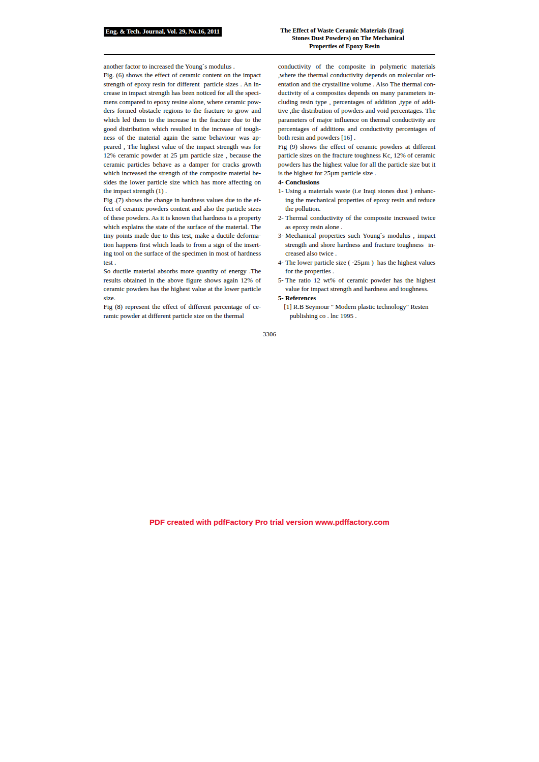Eng. & Tech. Journal, Vol. 29, No.16, 2011
The Effect of Waste Ceramic Materials (Iraqi Stones Dust Powders) on The Mechanical Properties of Epoxy Resin
another factor to increased the Young`s modulus .
Fig. (6) shows the effect of ceramic content on the impact strength of epoxy resin for different particle sizes . An increase in impact strength has been noticed for all the specimens compared to epoxy resine alone, where ceramic powders formed obstacle regions to the fracture to grow and which led them to the increase in the fracture due to the good distribution which resulted in the increase of toughness of the material again the same behaviour was appeared , The highest value of the impact strength was for 12% ceramic powder at 25 µm particle size , because the ceramic particles behave as a damper for cracks growth which increased the strength of the composite material besides the lower particle size which has more affecting on the impact strength (1) .
Fig .(7) shows the change in hardness values due to the effect of ceramic powders content and also the particle sizes of these powders. As it is known that hardness is a property which explains the state of the surface of the material. The tiny points made due to this test, make a ductile deformation happens first which leads to from a sign of the inserting tool on the surface of the specimen in most of hardness test .
So ductile material absorbs more quantity of energy .The results obtained in the above figure shows again 12% of ceramic powders has the highest value at the lower particle size.
Fig (8) represent the effect of different percentage of ceramic powder at different particle size on the thermal
conductivity of the composite in polymeric materials ,where the thermal conductivity depends on molecular orientation and the crystalline volume . Also The thermal conductivity of a composites depends on many parameters including resin type , percentages of addition ,type of additive ,the distribution of powders and void percentages. The parameters of major influence on thermal conductivity are percentages of additions and conductivity percentages of both resin and powders [16] .
Fig (9) shows the effect of ceramic powders at different particle sizes on the fracture toughness Kc, 12% of ceramic powders has the highest value for all the particle size but it is the highest for 25µm particle size .
4- Conclusions
1-Using a materials waste (i.e Iraqi stones dust ) enhancing the mechanical properties of epoxy resin and reduce the pollution.
2-Thermal conductivity of the composite increased twice as epoxy resin alone .
3-Mechanical properties such Young`s modulus , impact strength and shore hardness and fracture toughness increased also twice .
4-The lower particle size ( -25µm ) has the highest values for the properties .
5-The ratio 12 wt% of ceramic powder has the highest value for impact strength and hardness and toughness.
5- References
[1] R.B Seymour " Modern plastic technology" Resten publishing co . lnc 1995 .
3306
PDF created with pdfFactory Pro trial version www.pdffactory.com